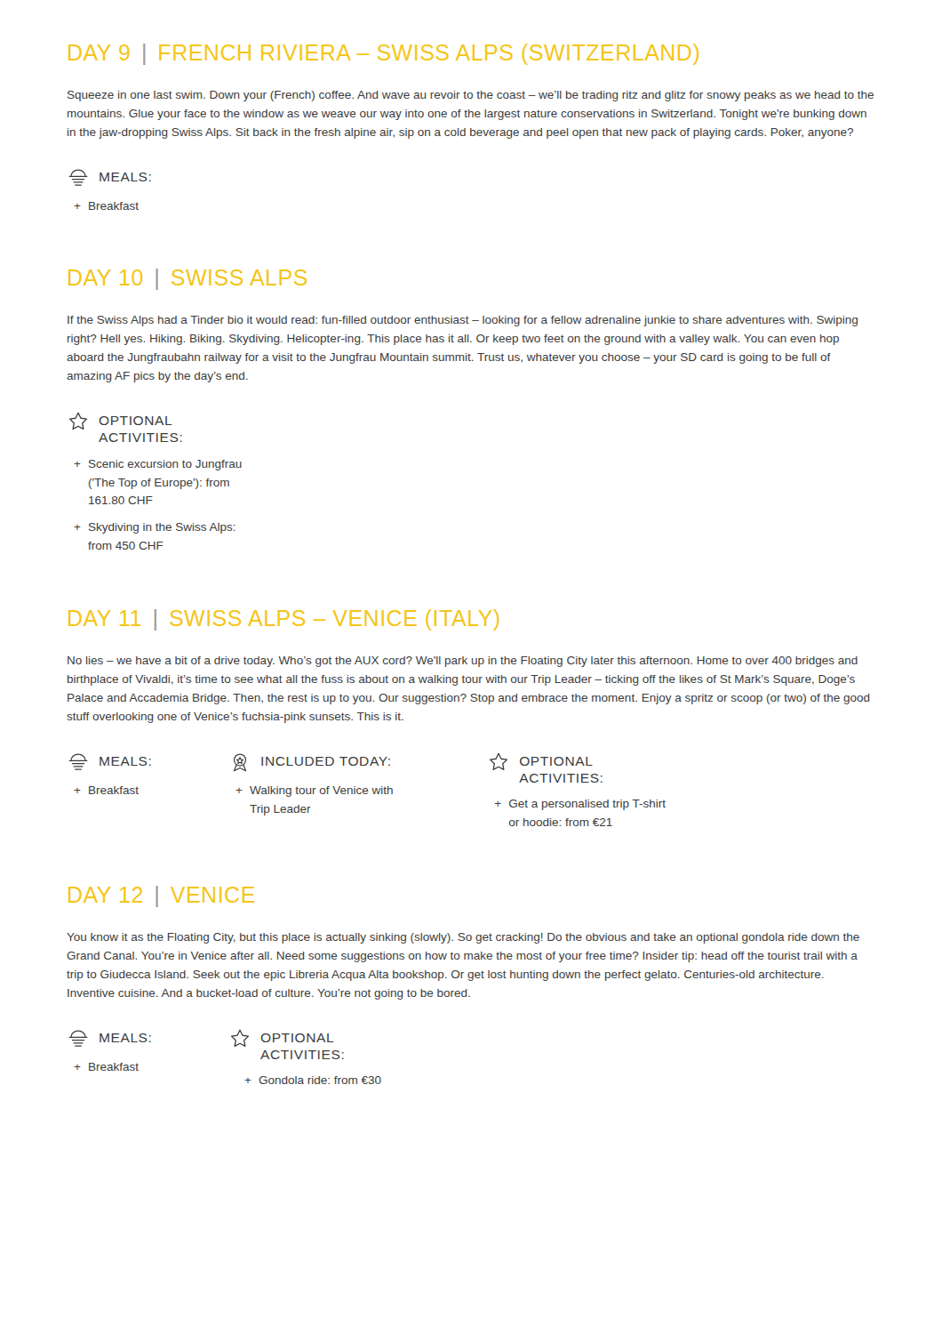Day 9 | French Riviera – Swiss Alps (Switzerland)
Squeeze in one last swim. Down your (French) coffee. And wave au revoir to the coast – we’ll be trading ritz and glitz for snowy peaks as we head to the mountains. Glue your face to the window as we weave our way into one of the largest nature conservations in Switzerland. Tonight we're bunking down in the jaw-dropping Swiss Alps. Sit back in the fresh alpine air, sip on a cold beverage and peel open that new pack of playing cards. Poker, anyone?
Meals:
Breakfast
Day 10 | Swiss Alps
If the Swiss Alps had a Tinder bio it would read: fun-filled outdoor enthusiast – looking for a fellow adrenaline junkie to share adventures with. Swiping right? Hell yes. Hiking. Biking. Skydiving. Helicopter-ing. This place has it all. Or keep two feet on the ground with a valley walk. You can even hop aboard the Jungfraubahn railway for a visit to the Jungfrau Mountain summit. Trust us, whatever you choose – your SD card is going to be full of amazing AF pics by the day’s end.
Optional
Activities:
Scenic excursion to Jungfrau
('The Top of Europe'): from 161.80 CHF
Skydiving in the Swiss Alps:
from 450 CHF
Day 11 | Swiss Alps – Venice (Italy)
No lies – we have a bit of a drive today. Who’s got the AUX cord? We'll park up in the Floating City later this afternoon. Home to over 400 bridges and birthplace of Vivaldi, it’s time to see what all the fuss is about on a walking tour with our Trip Leader – ticking off the likes of St Mark’s Square, Doge’s Palace and Accademia Bridge. Then, the rest is up to you. Our suggestion? Stop and embrace the moment. Enjoy a spritz or scoop (or two) of the good stuff overlooking one of Venice’s fuchsia-pink sunsets. This is it.
Meals:
Breakfast
Included Today:
Walking tour of Venice with
Trip Leader
Optional
Activities:
Get a personalised trip T-shirt
or hoodie: from €21
Day 12 | Venice
You know it as the Floating City, but this place is actually sinking (slowly). So get cracking! Do the obvious and take an optional gondola ride down the Grand Canal. You’re in Venice after all. Need some suggestions on how to make the most of your free time? Insider tip: head off the tourist trail with a trip to Giudecca Island. Seek out the epic Libreria Acqua Alta bookshop. Or get lost hunting down the perfect gelato. Centuries-old architecture. Inventive cuisine. And a bucket-load of culture. You’re not going to be bored.
Meals:
Breakfast
Optional
Activities:
Gondola ride: from €30